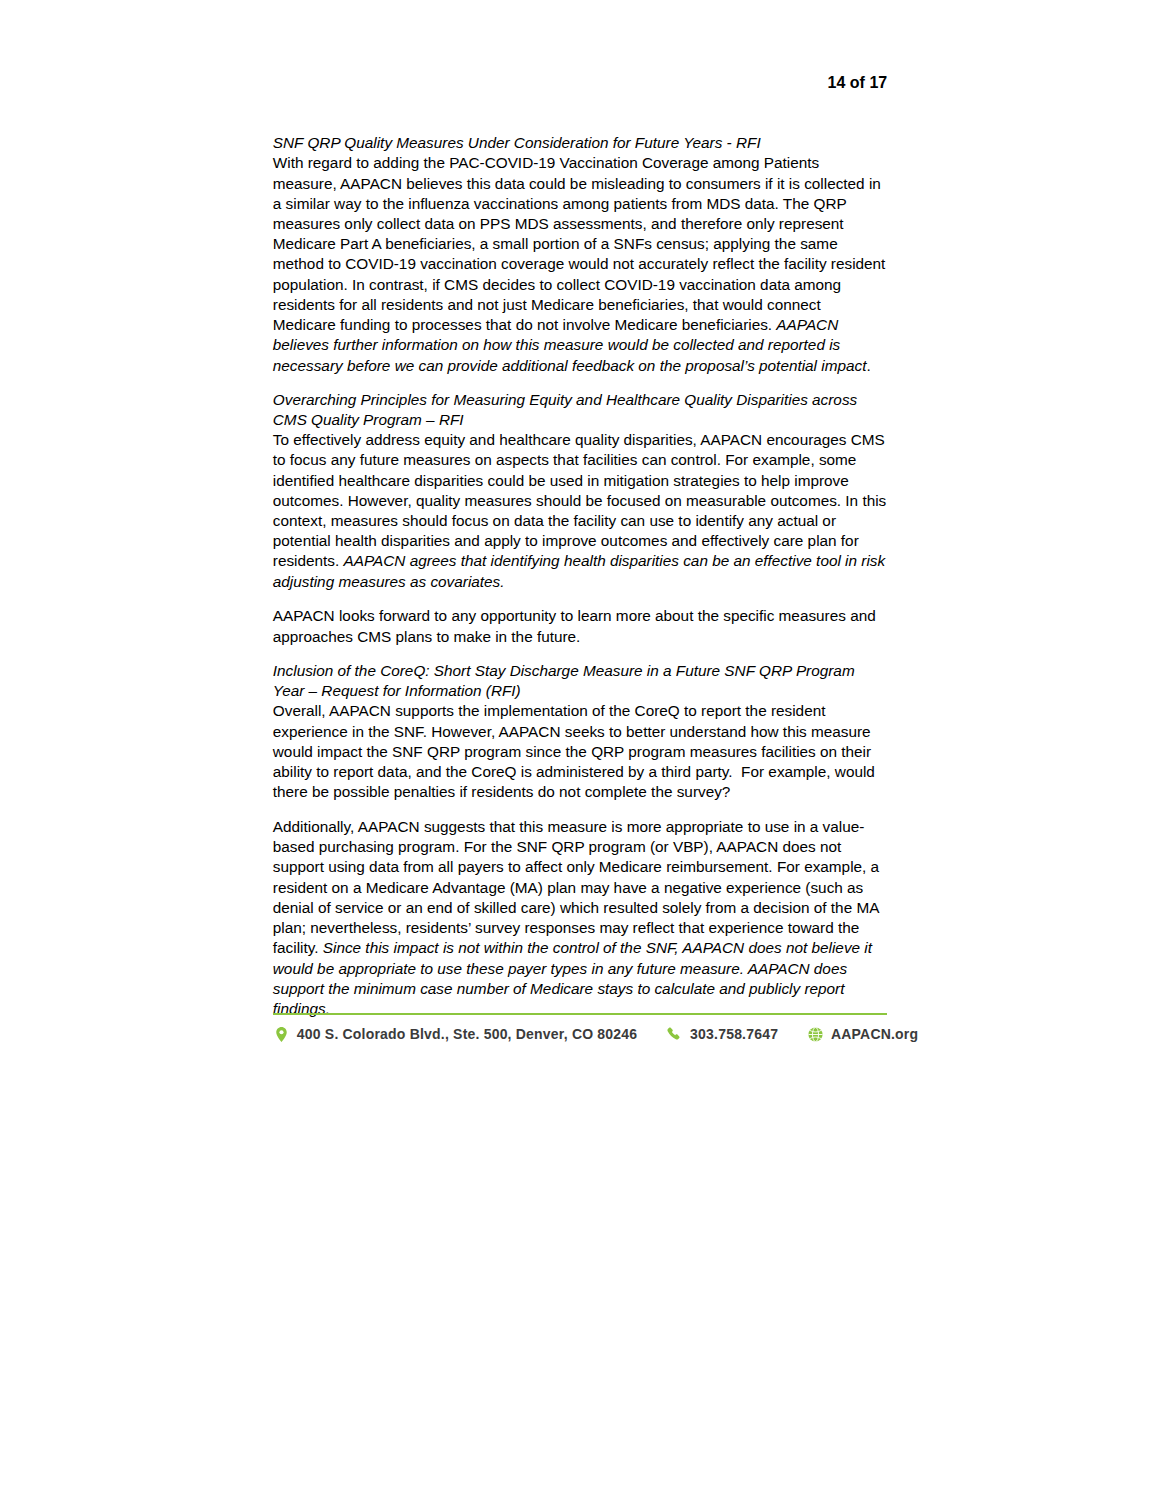14 of 17
SNF QRP Quality Measures Under Consideration for Future Years - RFI
With regard to adding the PAC-COVID-19 Vaccination Coverage among Patients measure, AAPACN believes this data could be misleading to consumers if it is collected in a similar way to the influenza vaccinations among patients from MDS data. The QRP measures only collect data on PPS MDS assessments, and therefore only represent Medicare Part A beneficiaries, a small portion of a SNFs census; applying the same method to COVID-19 vaccination coverage would not accurately reflect the facility resident population. In contrast, if CMS decides to collect COVID-19 vaccination data among residents for all residents and not just Medicare beneficiaries, that would connect Medicare funding to processes that do not involve Medicare beneficiaries. AAPACN believes further information on how this measure would be collected and reported is necessary before we can provide additional feedback on the proposal’s potential impact.
Overarching Principles for Measuring Equity and Healthcare Quality Disparities across CMS Quality Program – RFI
To effectively address equity and healthcare quality disparities, AAPACN encourages CMS to focus any future measures on aspects that facilities can control. For example, some identified healthcare disparities could be used in mitigation strategies to help improve outcomes. However, quality measures should be focused on measurable outcomes. In this context, measures should focus on data the facility can use to identify any actual or potential health disparities and apply to improve outcomes and effectively care plan for residents. AAPACN agrees that identifying health disparities can be an effective tool in risk adjusting measures as covariates.
AAPACN looks forward to any opportunity to learn more about the specific measures and approaches CMS plans to make in the future.
Inclusion of the CoreQ: Short Stay Discharge Measure in a Future SNF QRP Program Year – Request for Information (RFI)
Overall, AAPACN supports the implementation of the CoreQ to report the resident experience in the SNF. However, AAPACN seeks to better understand how this measure would impact the SNF QRP program since the QRP program measures facilities on their ability to report data, and the CoreQ is administered by a third party. For example, would there be possible penalties if residents do not complete the survey?
Additionally, AAPACN suggests that this measure is more appropriate to use in a value-based purchasing program. For the SNF QRP program (or VBP), AAPACN does not support using data from all payers to affect only Medicare reimbursement. For example, a resident on a Medicare Advantage (MA) plan may have a negative experience (such as denial of service or an end of skilled care) which resulted solely from a decision of the MA plan; nevertheless, residents’ survey responses may reflect that experience toward the facility. Since this impact is not within the control of the SNF, AAPACN does not believe it would be appropriate to use these payer types in any future measure. AAPACN does support the minimum case number of Medicare stays to calculate and publicly report findings.
400 S. Colorado Blvd., Ste. 500, Denver, CO 80246 303.758.7647 AAPACN.org